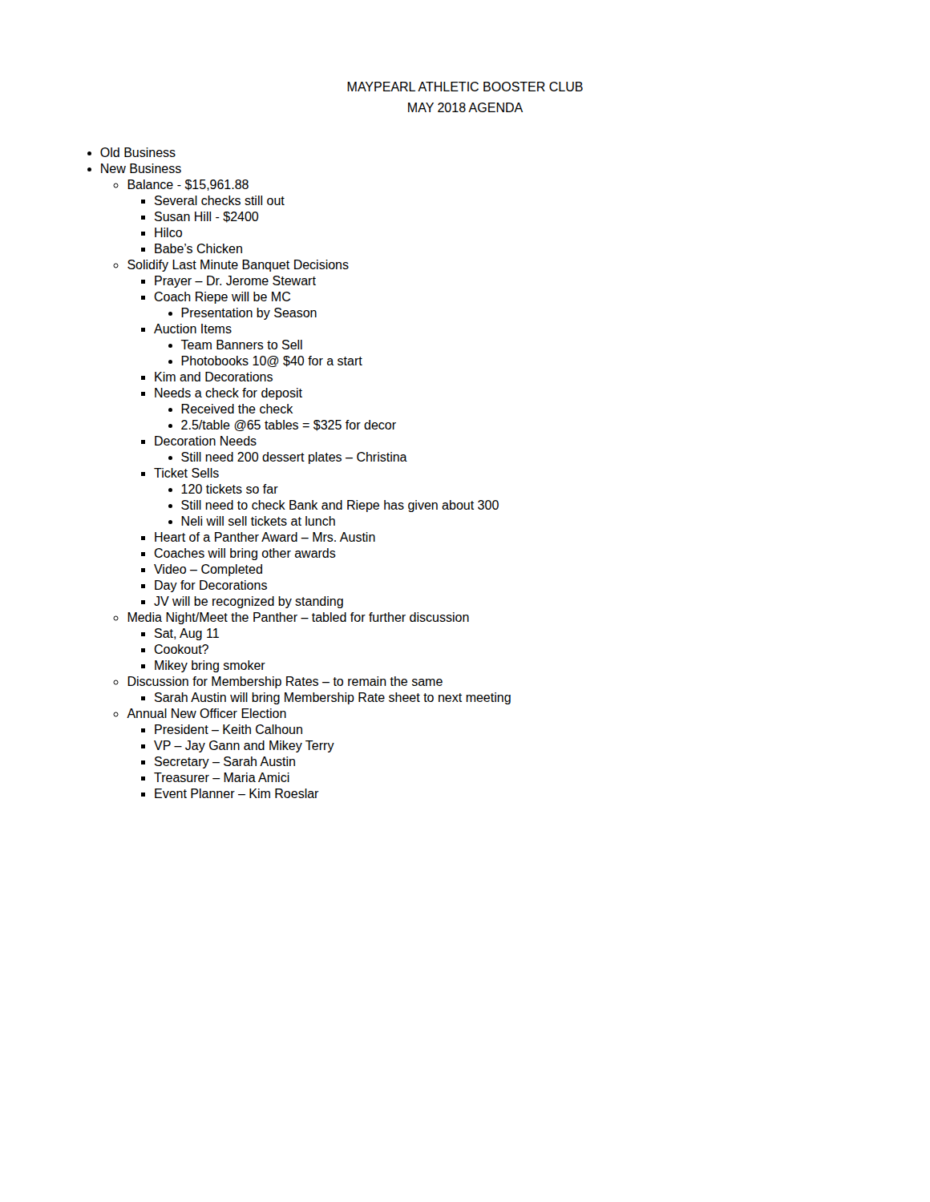MAYPEARL ATHLETIC BOOSTER CLUB
MAY 2018 AGENDA
Old Business
New Business
Balance - $15,961.88
Several checks still out
Susan Hill - $2400
Hilco
Babe’s Chicken
Solidify Last Minute Banquet Decisions
Prayer – Dr. Jerome Stewart
Coach Riepe will be MC
Presentation by Season
Auction Items
Team Banners to Sell
Photobooks 10@ $40 for a start
Kim and Decorations
Needs a check for deposit
Received the check
2.5/table @65 tables = $325 for decor
Decoration Needs
Still need 200 dessert plates – Christina
Ticket Sells
120 tickets so far
Still need to check Bank and Riepe has given about 300
Neli will sell tickets at lunch
Heart of a Panther Award – Mrs. Austin
Coaches will bring other awards
Video – Completed
Day for Decorations
JV will be recognized by standing
Media Night/Meet the Panther – tabled for further discussion
Sat, Aug 11
Cookout?
Mikey bring smoker
Discussion for Membership Rates – to remain the same
Sarah Austin will bring Membership Rate sheet to next meeting
Annual New Officer Election
President – Keith Calhoun
VP – Jay Gann and Mikey Terry
Secretary – Sarah Austin
Treasurer – Maria Amici
Event Planner – Kim Roeslar